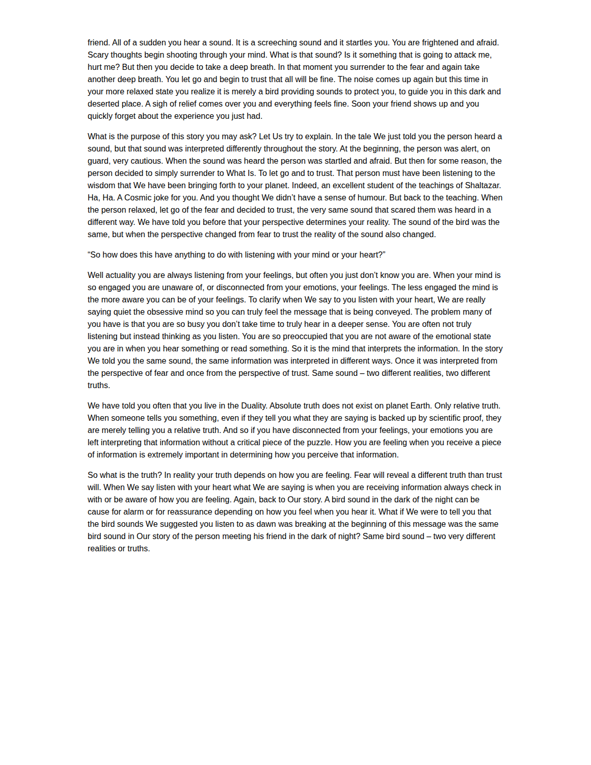friend. All of a sudden you hear a sound. It is a screeching sound and it startles you. You are frightened and afraid. Scary thoughts begin shooting through your mind. What is that sound? Is it something that is going to attack me, hurt me? But then you decide to take a deep breath. In that moment you surrender to the fear and again take another deep breath. You let go and begin to trust that all will be fine. The noise comes up again but this time in your more relaxed state you realize it is merely a bird providing sounds to protect you, to guide you in this dark and deserted place. A sigh of relief comes over you and everything feels fine. Soon your friend shows up and you quickly forget about the experience you just had.
What is the purpose of this story you may ask? Let Us try to explain. In the tale We just told you the person heard a sound, but that sound was interpreted differently throughout the story. At the beginning, the person was alert, on guard, very cautious. When the sound was heard the person was startled and afraid. But then for some reason, the person decided to simply surrender to What Is. To let go and to trust. That person must have been listening to the wisdom that We have been bringing forth to your planet. Indeed, an excellent student of the teachings of Shaltazar. Ha, Ha. A Cosmic joke for you. And you thought We didn’t have a sense of humour. But back to the teaching. When the person relaxed, let go of the fear and decided to trust, the very same sound that scared them was heard in a different way. We have told you before that your perspective determines your reality. The sound of the bird was the same, but when the perspective changed from fear to trust the reality of the sound also changed.
“So how does this have anything to do with listening with your mind or your heart?”
Well actuality you are always listening from your feelings, but often you just don’t know you are. When your mind is so engaged you are unaware of, or disconnected from your emotions, your feelings. The less engaged the mind is the more aware you can be of your feelings. To clarify when We say to you listen with your heart, We are really saying quiet the obsessive mind so you can truly feel the message that is being conveyed. The problem many of you have is that you are so busy you don’t take time to truly hear in a deeper sense. You are often not truly listening but instead thinking as you listen. You are so preoccupied that you are not aware of the emotional state you are in when you hear something or read something. So it is the mind that interprets the information. In the story We told you the same sound, the same information was interpreted in different ways. Once it was interpreted from the perspective of fear and once from the perspective of trust. Same sound – two different realities, two different truths.
We have told you often that you live in the Duality. Absolute truth does not exist on planet Earth. Only relative truth. When someone tells you something, even if they tell you what they are saying is backed up by scientific proof, they are merely telling you a relative truth. And so if you have disconnected from your feelings, your emotions you are left interpreting that information without a critical piece of the puzzle. How you are feeling when you receive a piece of information is extremely important in determining how you perceive that information.
So what is the truth? In reality your truth depends on how you are feeling. Fear will reveal a different truth than trust will. When We say listen with your heart what We are saying is when you are receiving information always check in with or be aware of how you are feeling. Again, back to Our story. A bird sound in the dark of the night can be cause for alarm or for reassurance depending on how you feel when you hear it. What if We were to tell you that the bird sounds We suggested you listen to as dawn was breaking at the beginning of this message was the same bird sound in Our story of the person meeting his friend in the dark of night? Same bird sound – two very different realities or truths.